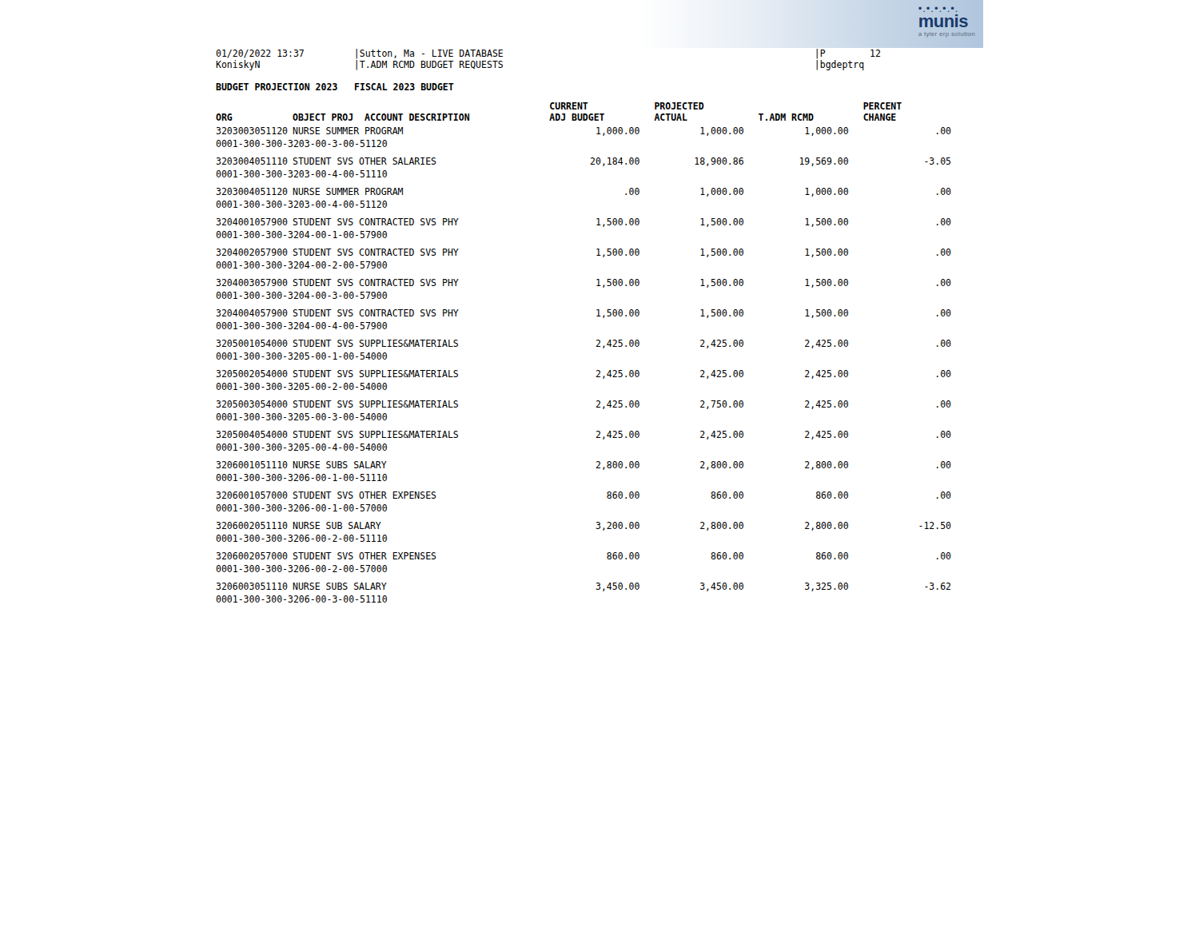•.•.•.•.•.
munis
a tyler erp solution
| 01/20/2022 13:37 KoniskyN | /Sutton, Ma - LIVE DATABASE /T.ADM RCMD BUDGET REQUESTS | /P 12 /bgdeptrq |
BUDGET PROJECTION 2023 FISCAL 2023 BUDGET
| ORG | OBJECT PROJ ACCOUNT DESCRIPTION | CURRENT ADJ BUDGET | PROJECTED ACTUAL | T.ADM RCMD | PERCENT CHANGE |
| --- | --- | --- | --- | --- | --- |
| 3203003051120 | NURSE SUMMER PROGRAM | 1,000.00 | 1,000.00 | 1,000.00 | .00 |
| 0001-300-300-3203-00-3-00-51120 | |
| 3203004051110 | STUDENT SVS OTHER SALARIES | 20,184.00 | 18,900.86 | 19,569.00 | -3.05 |
| 0001-300-300-3203-00-4-00-51110 | |
| 3203004051120 | NURSE SUMMER PROGRAM | .00 | 1,000.00 | 1,000.00 | .00 |
| 0001-300-300-3203-00-4-00-51120 | |
| 3204001057900 | STUDENT SVS CONTRACTED SVS PHY | 1,500.00 | 1,500.00 | 1,500.00 | .00 |
| 0001-300-300-3204-00-1-00-57900 | |
| 3204002057900 | STUDENT SVS CONTRACTED SVS PHY | 1,500.00 | 1,500.00 | 1,500.00 | .00 |
| 0001-300-300-3204-00-2-00-57900 | |
| 3204003057900 | STUDENT SVS CONTRACTED SVS PHY | 1,500.00 | 1,500.00 | 1,500.00 | .00 |
| 0001-300-300-3204-00-3-00-57900 | |
| 3204004057900 | STUDENT SVS CONTRACTED SVS PHY | 1,500.00 | 1,500.00 | 1,500.00 | .00 |
| 0001-300-300-3204-00-4-00-57900 | |
| 3205001054000 | STUDENT SVS SUPPLIES&MATERIALS | 2,425.00 | 2,425.00 | 2,425.00 | .00 |
| 0001-300-300-3205-00-1-00-54000 | |
| 3205002054000 | STUDENT SVS SUPPLIES&MATERIALS | 2,425.00 | 2,425.00 | 2,425.00 | .00 |
| 0001-300-300-3205-00-2-00-54000 | |
| 3205003054000 | STUDENT SVS SUPPLIES&MATERIALS | 2,425.00 | 2,750.00 | 2,425.00 | .00 |
| 0001-300-300-3205-00-3-00-54000 | |
| 3205004054000 | STUDENT SVS SUPPLIES&MATERIALS | 2,425.00 | 2,425.00 | 2,425.00 | .00 |
| 0001-300-300-3205-00-4-00-54000 | |
| 3206001051110 | NURSE SUBS SALARY | 2,800.00 | 2,800.00 | 2,800.00 | .00 |
| 0001-300-300-3206-00-1-00-51110 | |
| 3206001057000 | STUDENT SVS OTHER EXPENSES | 860.00 | 860.00 | 860.00 | .00 |
| 0001-300-300-3206-00-1-00-57000 | |
| 3206002051110 | NURSE SUB SALARY | 3,200.00 | 2,800.00 | 2,800.00 | -12.50 |
| 0001-300-300-3206-00-2-00-51110 | |
| 3206002057000 | STUDENT SVS OTHER EXPENSES | 860.00 | 860.00 | 860.00 | .00 |
| 0001-300-300-3206-00-2-00-57000 | |
| 3206003051110 | NURSE SUBS SALARY | 3,450.00 | 3,450.00 | 3,325.00 | -3.62 |
| 0001-300-300-3206-00-3-00-51110 | |